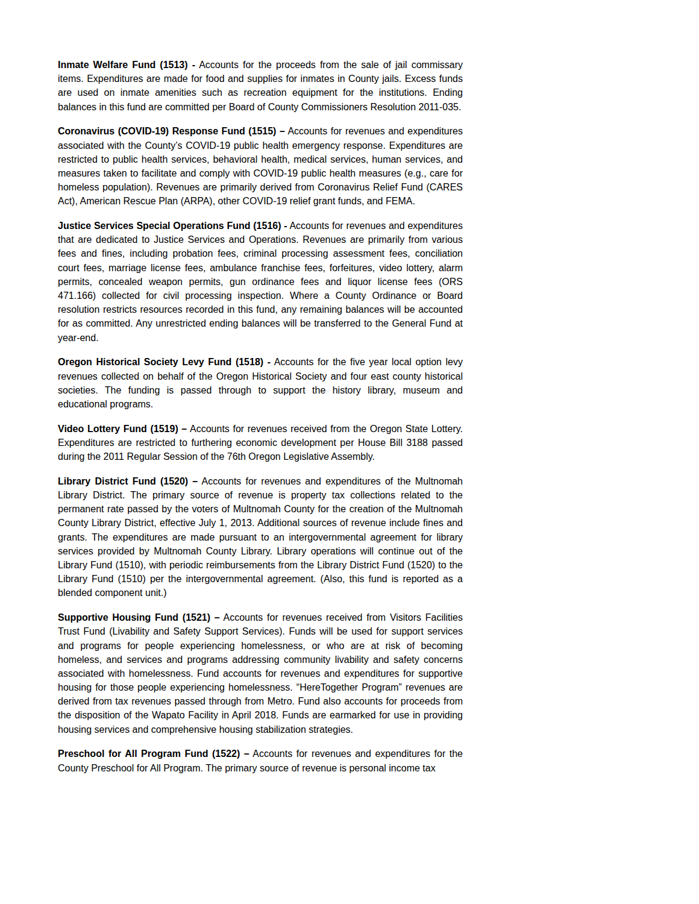Inmate Welfare Fund (1513) - Accounts for the proceeds from the sale of jail commissary items. Expenditures are made for food and supplies for inmates in County jails. Excess funds are used on inmate amenities such as recreation equipment for the institutions. Ending balances in this fund are committed per Board of County Commissioners Resolution 2011-035.
Coronavirus (COVID-19) Response Fund (1515) – Accounts for revenues and expenditures associated with the County’s COVID-19 public health emergency response. Expenditures are restricted to public health services, behavioral health, medical services, human services, and measures taken to facilitate and comply with COVID-19 public health measures (e.g., care for homeless population). Revenues are primarily derived from Coronavirus Relief Fund (CARES Act), American Rescue Plan (ARPA), other COVID-19 relief grant funds, and FEMA.
Justice Services Special Operations Fund (1516) - Accounts for revenues and expenditures that are dedicated to Justice Services and Operations. Revenues are primarily from various fees and fines, including probation fees, criminal processing assessment fees, conciliation court fees, marriage license fees, ambulance franchise fees, forfeitures, video lottery, alarm permits, concealed weapon permits, gun ordinance fees and liquor license fees (ORS 471.166) collected for civil processing inspection. Where a County Ordinance or Board resolution restricts resources recorded in this fund, any remaining balances will be accounted for as committed. Any unrestricted ending balances will be transferred to the General Fund at year-end.
Oregon Historical Society Levy Fund (1518) - Accounts for the five year local option levy revenues collected on behalf of the Oregon Historical Society and four east county historical societies. The funding is passed through to support the history library, museum and educational programs.
Video Lottery Fund (1519) – Accounts for revenues received from the Oregon State Lottery. Expenditures are restricted to furthering economic development per House Bill 3188 passed during the 2011 Regular Session of the 76th Oregon Legislative Assembly.
Library District Fund (1520) – Accounts for revenues and expenditures of the Multnomah Library District. The primary source of revenue is property tax collections related to the permanent rate passed by the voters of Multnomah County for the creation of the Multnomah County Library District, effective July 1, 2013. Additional sources of revenue include fines and grants. The expenditures are made pursuant to an intergovernmental agreement for library services provided by Multnomah County Library. Library operations will continue out of the Library Fund (1510), with periodic reimbursements from the Library District Fund (1520) to the Library Fund (1510) per the intergovernmental agreement. (Also, this fund is reported as a blended component unit.)
Supportive Housing Fund (1521) – Accounts for revenues received from Visitors Facilities Trust Fund (Livability and Safety Support Services). Funds will be used for support services and programs for people experiencing homelessness, or who are at risk of becoming homeless, and services and programs addressing community livability and safety concerns associated with homelessness. Fund accounts for revenues and expenditures for supportive housing for those people experiencing homelessness. “HereTogether Program” revenues are derived from tax revenues passed through from Metro. Fund also accounts for proceeds from the disposition of the Wapato Facility in April 2018. Funds are earmarked for use in providing housing services and comprehensive housing stabilization strategies.
Preschool for All Program Fund (1522) – Accounts for revenues and expenditures for the County Preschool for All Program. The primary source of revenue is personal income tax